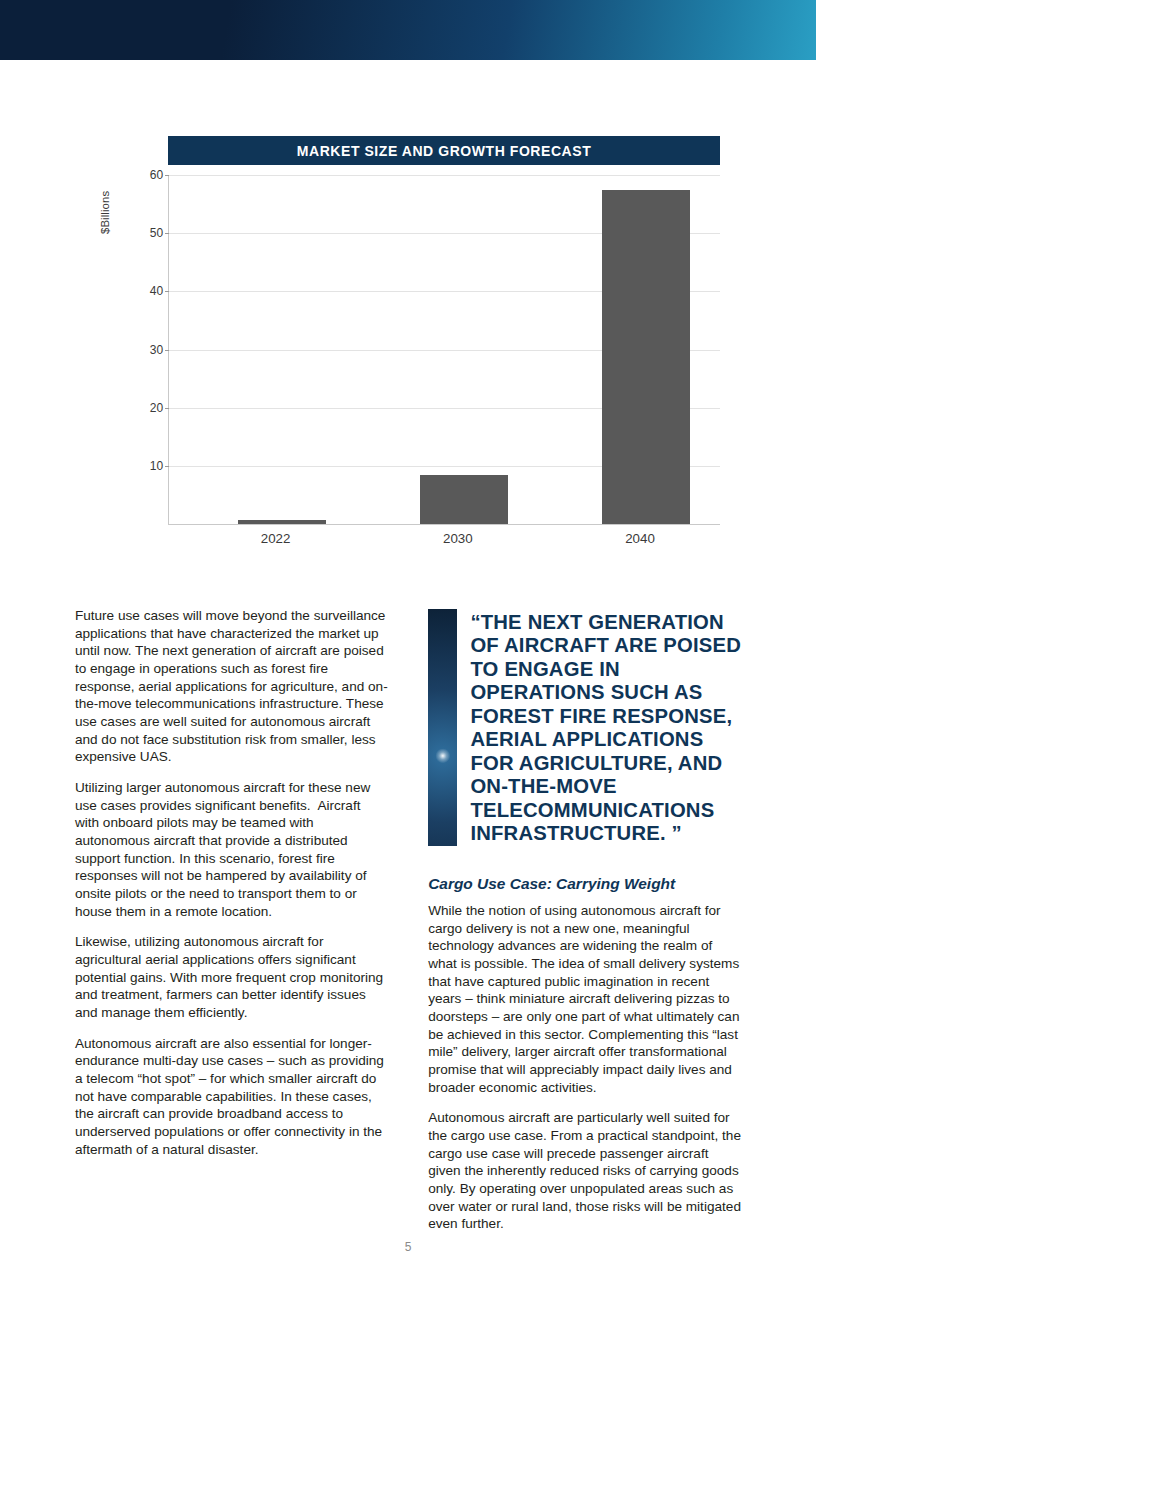MARKET SIZE AND GROWTH FORECAST
$Billions
10
20
30
40
50
60
2022
2030
2040
Future use cases will move beyond the surveillance applications that have characterized the market up until now. The next generation of aircraft are poised to engage in operations such as forest fire response, aerial applications for agriculture, and on-the-move telecommunications infrastructure. These use cases are well suited for autonomous aircraft and do not face substitution risk from smaller, less expensive UAS.
Utilizing larger autonomous aircraft for these new use cases provides significant benefits. Aircraft with onboard pilots may be teamed with autonomous aircraft that provide a distributed support function. In this scenario, forest fire responses will not be hampered by availability of onsite pilots or the need to transport them to or house them in a remote location.
Likewise, utilizing autonomous aircraft for agricultural aerial applications offers significant potential gains. With more frequent crop monitoring and treatment, farmers can better identify issues and manage them efficiently.
Autonomous aircraft are also essential for longer-endurance multi-day use cases – such as providing a telecom “hot spot” – for which smaller aircraft do not have comparable capabilities. In these cases, the aircraft can provide broadband access to underserved populations or offer connectivity in the aftermath of a natural disaster.
“The next generation of aircraft are poised to engage in operations such as forest fire response, aerial applications for agriculture, and on-the-move telecommunications infrastructure. ”
Cargo Use Case: Carrying Weight
While the notion of using autonomous aircraft for cargo delivery is not a new one, meaningful technology advances are widening the realm of what is possible. The idea of small delivery systems that have captured public imagination in recent years – think miniature aircraft delivering pizzas to doorsteps – are only one part of what ultimately can be achieved in this sector. Complementing this “last mile” delivery, larger aircraft offer transformational promise that will appreciably impact daily lives and broader economic activities.
Autonomous aircraft are particularly well suited for the cargo use case. From a practical standpoint, the cargo use case will precede passenger aircraft given the inherently reduced risks of carrying goods only. By operating over unpopulated areas such as over water or rural land, those risks will be mitigated even further.
5